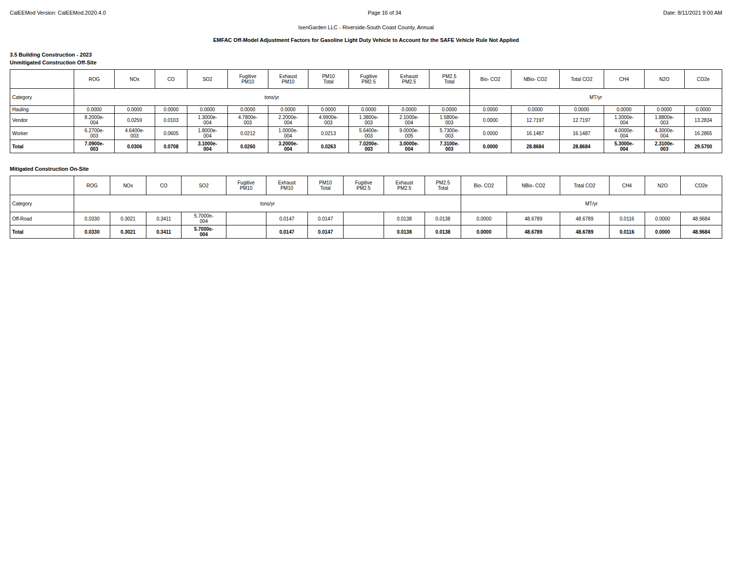CalEEMod Version: CalEEMod.2020.4.0
Page 16 of 34
Date: 8/11/2021 9:00 AM
IsenGarden LLC - Riverside-South Coast County, Annual
EMFAC Off-Model Adjustment Factors for Gasoline Light Duty Vehicle to Account for the SAFE Vehicle Rule Not Applied
3.5 Building Construction - 2023
Unmitigated Construction Off-Site
| | ROG | NOx | CO | SO2 | Fugitive PM10 | Exhaust PM10 | PM10 Total | Fugitive PM2.5 | Exhaust PM2.5 | PM2.5 Total | Bio- CO2 | NBio- CO2 | Total CO2 | CH4 | N2O | CO2e |
| --- | --- | --- | --- | --- | --- | --- | --- | --- | --- | --- | --- | --- | --- | --- | --- | --- |
| Category | tons/yr | MT/yr |
| Hauling | 0.0000 | 0.0000 | 0.0000 | 0.0000 | 0.0000 | 0.0000 | 0.0000 | 0.0000 | 0.0000 | 0.0000 | 0.0000 | 0.0000 | 0.0000 | 0.0000 | 0.0000 | 0.0000 |
| Vendor | 8.2000e- 004 | 0.0259 | 0.0103 | 1.3000e- 004 | 4.7800e- 003 | 2.2000e- 004 | 4.9900e- 003 | 1.3800e- 003 | 2.1000e- 004 | 1.5800e- 003 | 0.0000 | 12.7197 | 12.7197 | 1.3000e- 004 | 1.8800e- 003 | 13.2834 |
| Worker | 6.2700e- 003 | 4.6400e- 003 | 0.0605 | 1.8000e- 004 | 0.0212 | 1.0000e- 004 | 0.0213 | 5.6400e- 003 | 9.0000e- 005 | 5.7300e- 003 | 0.0000 | 16.1487 | 16.1487 | 4.0000e- 004 | 4.3000e- 004 | 16.2865 |
| Total | 7.0900e- 003 | 0.0306 | 0.0708 | 3.1000e- 004 | 0.0260 | 3.2000e- 004 | 0.0263 | 7.0200e- 003 | 3.0000e- 004 | 7.3100e- 003 | 0.0000 | 28.8684 | 28.8684 | 5.3000e- 004 | 2.3100e- 003 | 29.5700 |
Mitigated Construction On-Site
| | ROG | NOx | CO | SO2 | Fugitive PM10 | Exhaust PM10 | PM10 Total | Fugitive PM2.5 | Exhaust PM2.5 | PM2.5 Total | Bio- CO2 | NBio- CO2 | Total CO2 | CH4 | N2O | CO2e |
| --- | --- | --- | --- | --- | --- | --- | --- | --- | --- | --- | --- | --- | --- | --- | --- | --- |
| Category | tons/yr | MT/yr |
| Off-Road | 0.0330 | 0.3021 | 0.3411 | 5.7000e- 004 | | 0.0147 | 0.0147 | | 0.0138 | 0.0138 | 0.0000 | 48.6789 | 48.6789 | 0.0116 | 0.0000 | 48.9684 |
| Total | 0.0330 | 0.3021 | 0.3411 | 5.7000e- 004 | | 0.0147 | 0.0147 | | 0.0138 | 0.0138 | 0.0000 | 48.6789 | 48.6789 | 0.0116 | 0.0000 | 48.9684 |